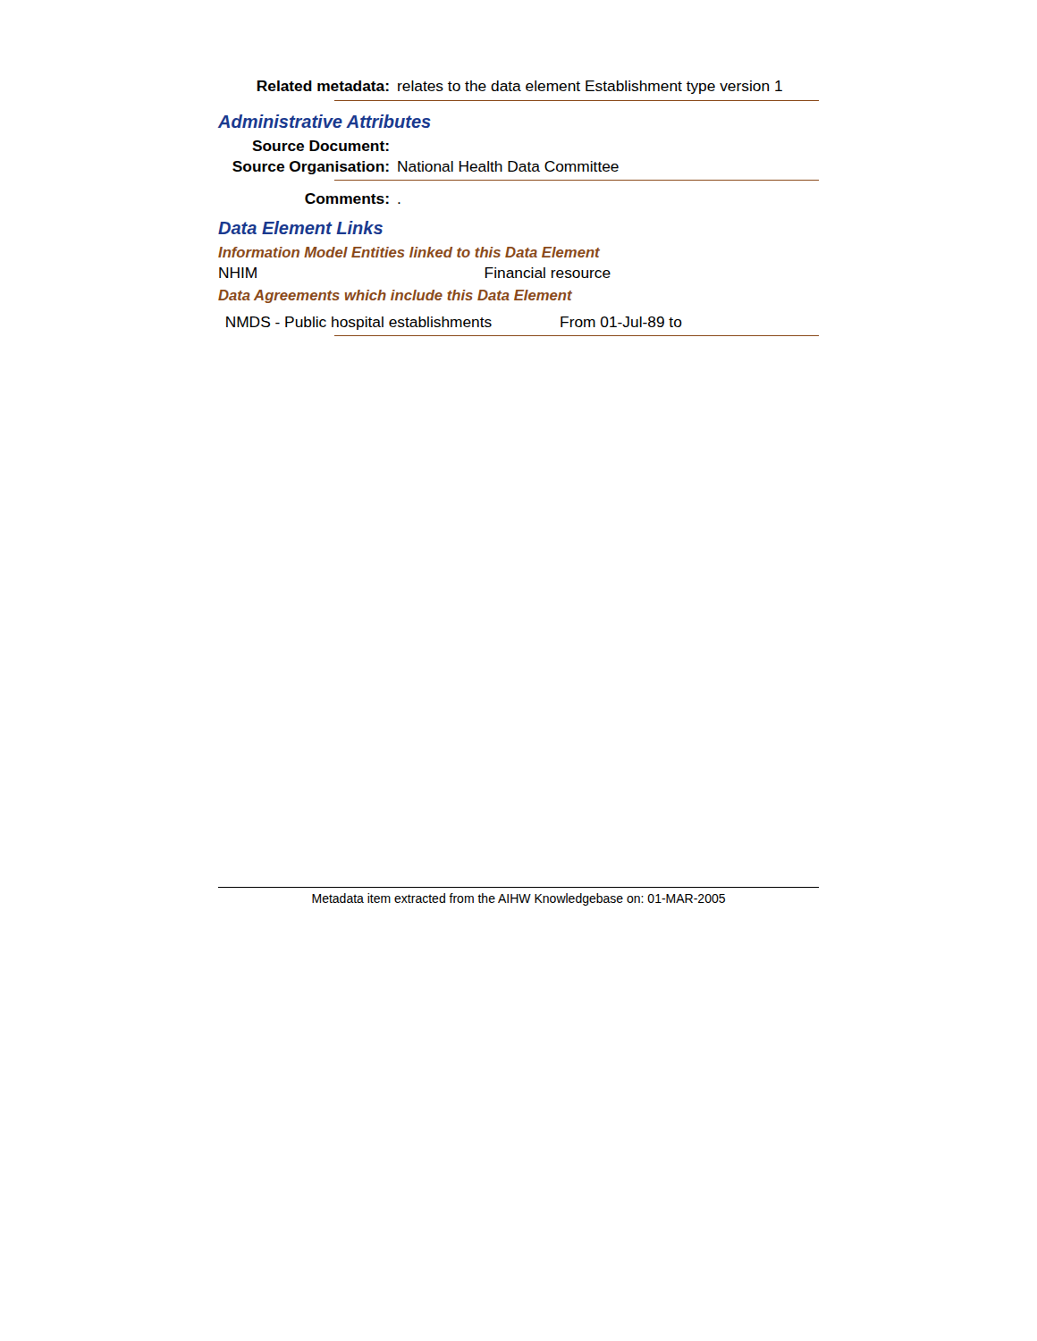Related metadata:
relates to the data element Establishment type version 1
Administrative Attributes
Source Document:
Source Organisation:
National Health Data Committee
Comments:
.
Data Element Links
Information Model Entities linked to this Data Element
NHIM
Financial resource
Data Agreements which include this Data Element
NMDS - Public hospital establishments
From 01-Jul-89 to
Metadata item extracted from the AIHW Knowledgebase on: 01-MAR-2005